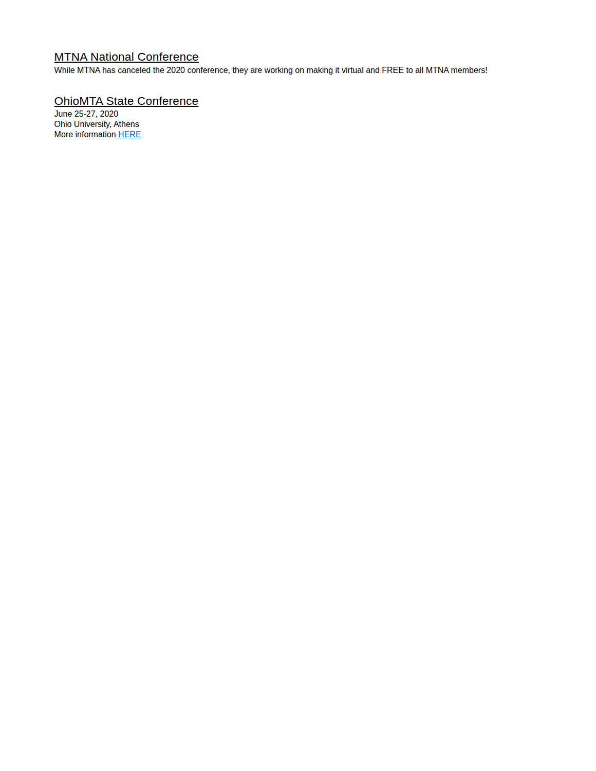MTNA National Conference
While MTNA has canceled the 2020 conference, they are working on making it virtual and FREE to all MTNA members!
OhioMTA State Conference
June 25-27, 2020
Ohio University, Athens
More information HERE